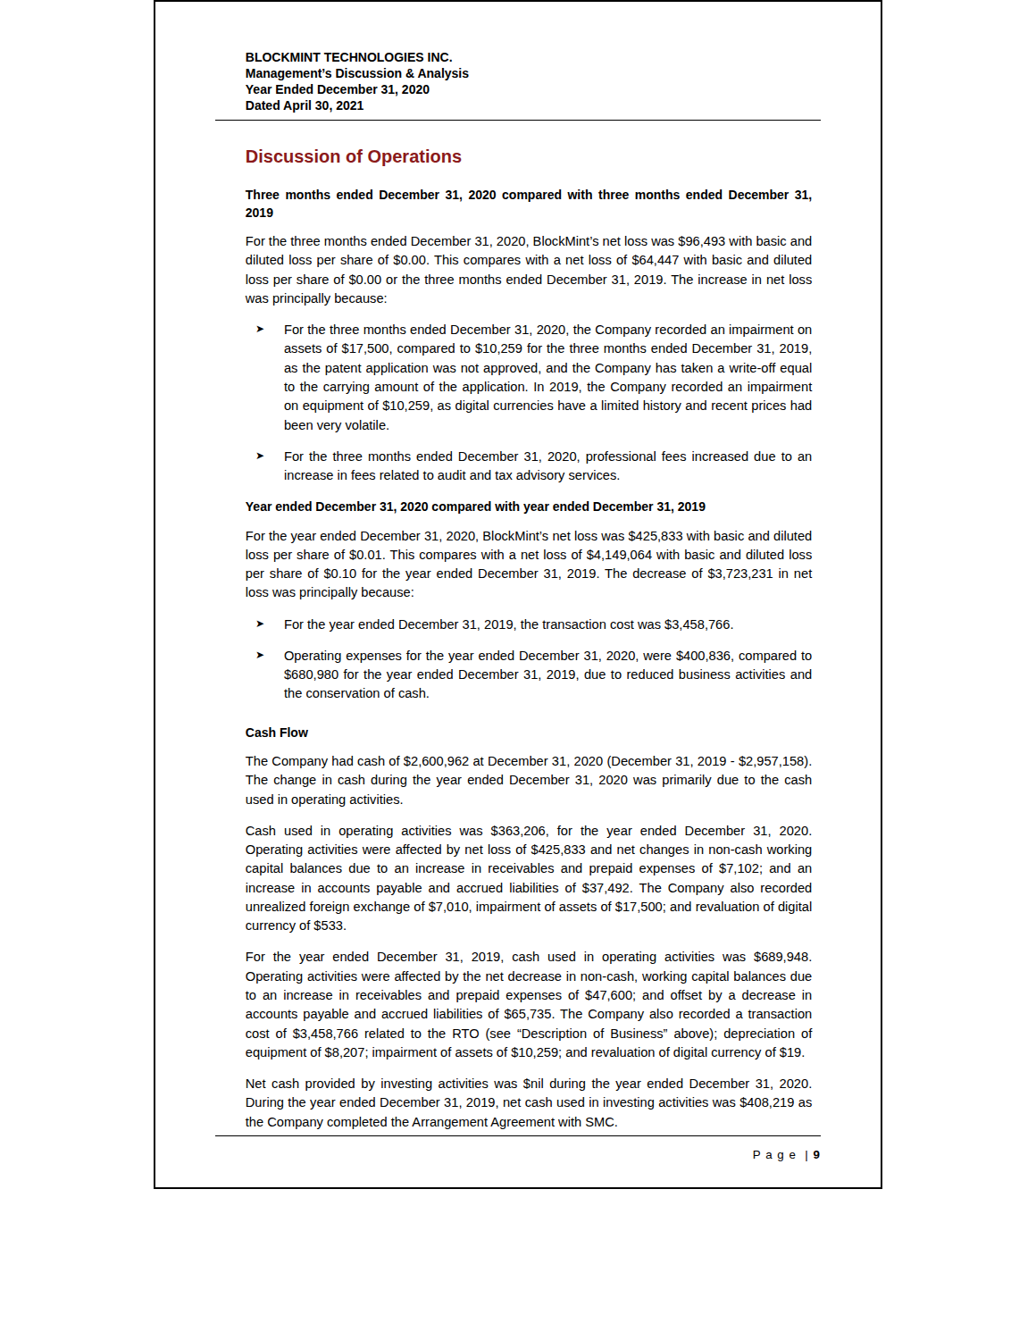BLOCKMINT TECHNOLOGIES INC.
Management’s Discussion & Analysis
Year Ended December 31, 2020
Dated April 30, 2021
Discussion of Operations
Three months ended December 31, 2020 compared with three months ended December 31, 2019
For the three months ended December 31, 2020, BlockMint’s net loss was $96,493 with basic and diluted loss per share of $0.00. This compares with a net loss of $64,447 with basic and diluted loss per share of $0.00 or the three months ended December 31, 2019. The increase in net loss was principally because:
For the three months ended December 31, 2020, the Company recorded an impairment on assets of $17,500, compared to $10,259 for the three months ended December 31, 2019, as the patent application was not approved, and the Company has taken a write-off equal to the carrying amount of the application. In 2019, the Company recorded an impairment on equipment of $10,259, as digital currencies have a limited history and recent prices had been very volatile.
For the three months ended December 31, 2020, professional fees increased due to an increase in fees related to audit and tax advisory services.
Year ended December 31, 2020 compared with year ended December 31, 2019
For the year ended December 31, 2020, BlockMint’s net loss was $425,833 with basic and diluted loss per share of $0.01. This compares with a net loss of $4,149,064 with basic and diluted loss per share of $0.10 for the year ended December 31, 2019. The decrease of $3,723,231 in net loss was principally because:
For the year ended December 31, 2019, the transaction cost was $3,458,766.
Operating expenses for the year ended December 31, 2020, were $400,836, compared to $680,980 for the year ended December 31, 2019, due to reduced business activities and the conservation of cash.
Cash Flow
The Company had cash of $2,600,962 at December 31, 2020 (December 31, 2019 - $2,957,158). The change in cash during the year ended December 31, 2020 was primarily due to the cash used in operating activities.
Cash used in operating activities was $363,206, for the year ended December 31, 2020. Operating activities were affected by net loss of $425,833 and net changes in non-cash working capital balances due to an increase in receivables and prepaid expenses of $7,102; and an increase in accounts payable and accrued liabilities of $37,492. The Company also recorded unrealized foreign exchange of $7,010, impairment of assets of $17,500; and revaluation of digital currency of $533.
For the year ended December 31, 2019, cash used in operating activities was $689,948. Operating activities were affected by the net decrease in non-cash, working capital balances due to an increase in receivables and prepaid expenses of $47,600; and offset by a decrease in accounts payable and accrued liabilities of $65,735. The Company also recorded a transaction cost of $3,458,766 related to the RTO (see “Description of Business” above); depreciation of equipment of $8,207; impairment of assets of $10,259; and revaluation of digital currency of $19.
Net cash provided by investing activities was $nil during the year ended December 31, 2020. During the year ended December 31, 2019, net cash used in investing activities was $408,219 as the Company completed the Arrangement Agreement with SMC.
P a g e | 9